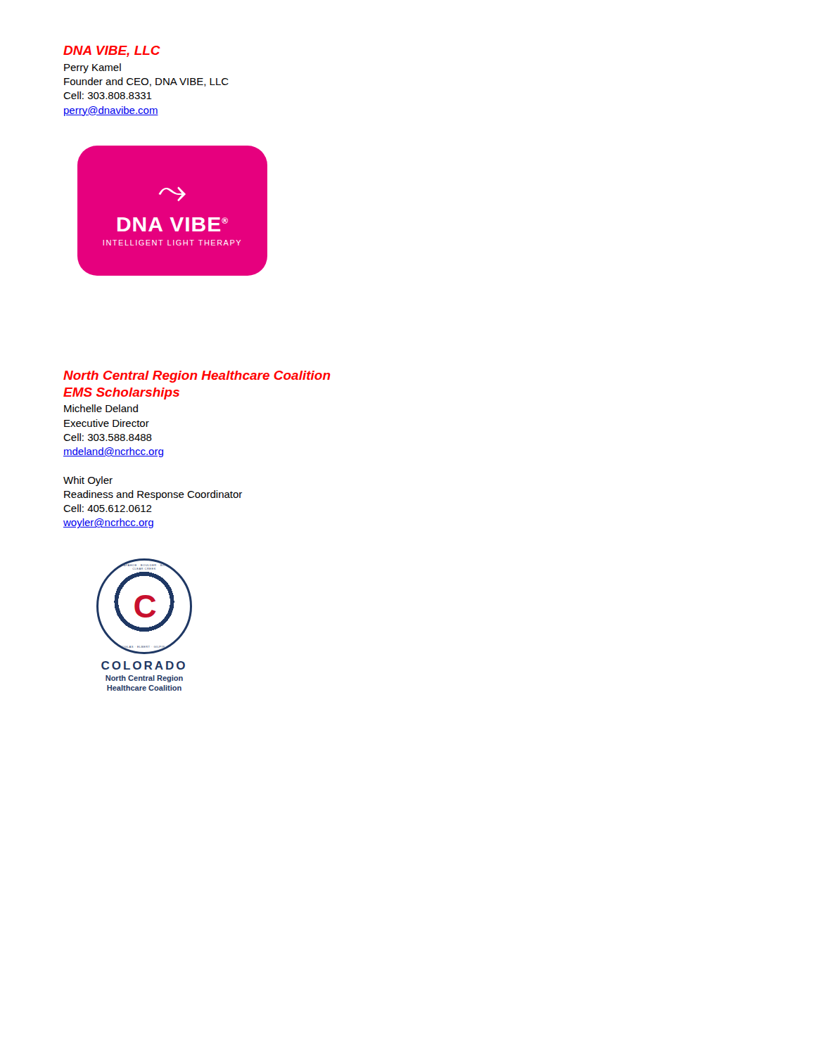DNA VIBE, LLC
Perry Kamel
Founder and CEO, DNA VIBE, LLC
Cell: 303.808.8331
perry@dnavibe.com
⤳
DNA VIBE®
INTELLIGENT LIGHT THERAPY
North Central Region Healthcare Coalition
EMS Scholarships
Michelle Deland
Executive Director
Cell: 303.588.8488
mdeland@ncrhcc.org
Whit Oyler
Readiness and Response Coordinator
Cell: 405.612.0612
woyler@ncrhcc.org
Adams · Arapahoe · Boulder · Broomfield · Clear Creek
C
Denver · Douglas · Elbert · Gilpin · Jefferson
COLORADO
North Central Region
Healthcare Coalition